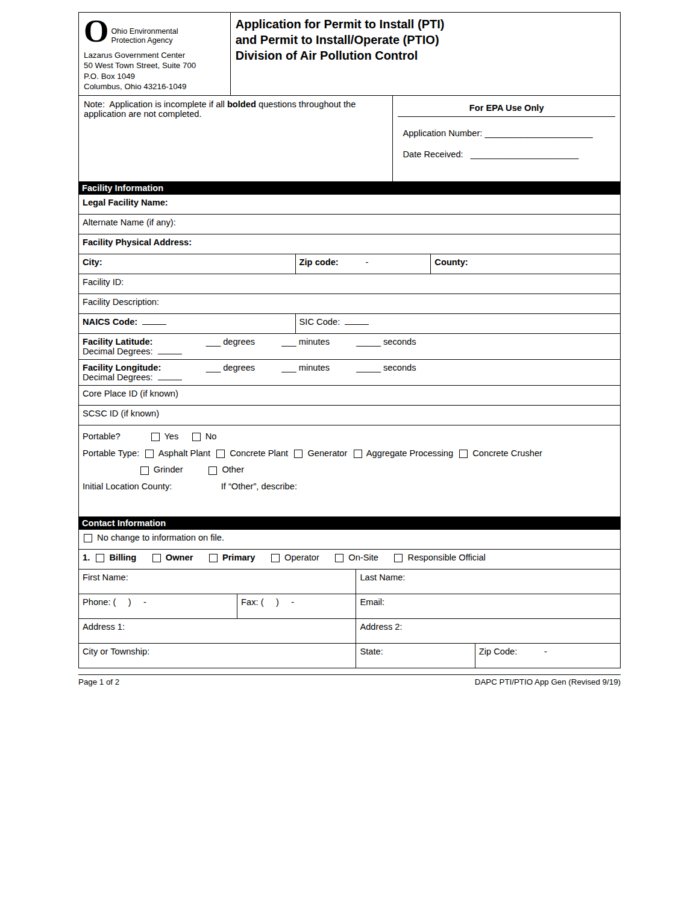| O Ohio Environmental Protection Agency Lazarus Government Center 50 West Town Street, Suite 700 P.O. Box 1049 Columbus, Ohio 43216-1049 | Application for Permit to Install (PTI) and Permit to Install/Operate (PTIO) Division of Air Pollution Control |
| Note: Application is incomplete if all bolded questions throughout the application are not completed. | For EPA Use Only Application Number: ______________________ Date Received: ______________________ |
Facility Information
| Legal Facility Name: |
| Alternate Name (if any): |
| Facility Physical Address: |
| City: | Zip code: - | County: |
| Facility ID: |
| Facility Description: |
| NAICS Code: | SIC Code: |
| Facility Latitude: Decimal Degrees: ___ degrees ___ minutes _____ seconds |
| Facility Longitude: Decimal Degrees: ___ degrees ___ minutes _____ seconds |
| Core Place ID (if known) |
| SCSC ID (if known) |
| Portable? Yes No Portable Type: Asphalt Plant Concrete Plant Generator Aggregate Processing Concrete Crusher Grinder Other Initial Location County: If “Other”, describe: |
Contact Information
| No change to information on file. |
| 1. Billing Owner Primary Operator On-Site Responsible Official |
| First Name: | Last Name: |
| Phone: ( ) - | Fax: ( ) - | Email: |
| Address 1: | Address 2: |
| City or Township: | State: | Zip Code: - |
Page 1 of 2
DAPC PTI/PTIO App Gen (Revised 9/19)